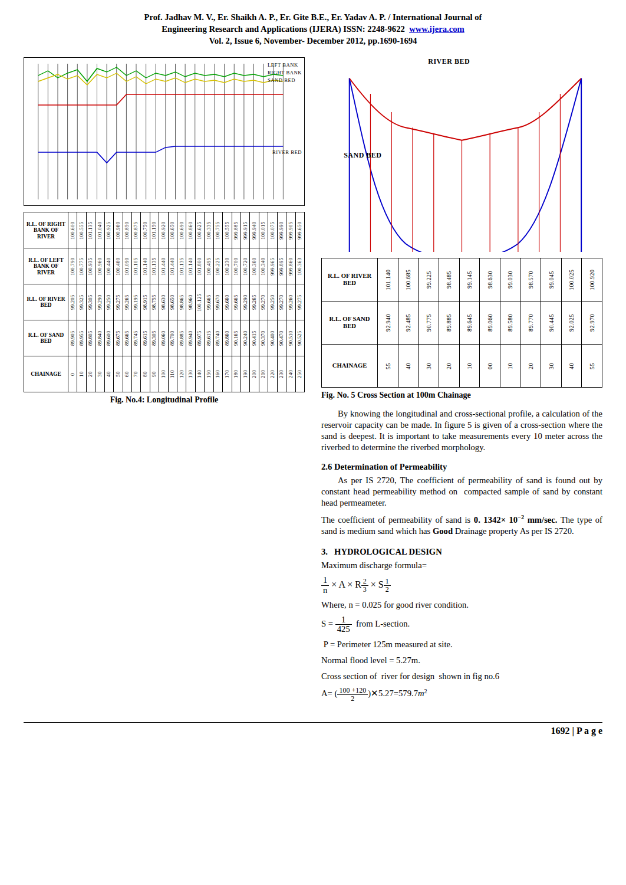Prof. Jadhav M. V., Er. Shaikh A. P., Er. Gite B.E., Er. Yadav A. P. / International Journal of
Engineering Research and Applications (IJERA) ISSN: 2248-9622 www.ijera.com
Vol. 2, Issue 6, November- December 2012, pp.1690-1694
LEFT BANK RIGHT BANK SAND BED
RIVER BED
| R.L. OF RIGHT BANK OF RIVER | 100.600 | 100.555 | 101.135 | 101.040 | 100.925 | 100.960 | 100.850 | 100.875 | 100.750 | 101.150 | 100.920 | 100.650 | 100.690 | 100.860 | 100.625 | 100.335 | 100.755 | 100.555 | 999.885 | 999.915 | 999.940 | 100.015 | 100.075 | 999.990 | 999.905 | 999.650 |
| R.L. OF LEFT BANK OF RIVER | 100.790 | 100.775 | 100.935 | 100.960 | 100.440 | 100.460 | 101.090 | 101.105 | 101.140 | 101.135 | 101.440 | 101.440 | 101.135 | 101.140 | 101.800 | 100.495 | 100.225 | 100.230 | 100.700 | 100.720 | 100.360 | 100.340 | 999.965 | 999.895 | 999.860 | 100.363 |
| R.L. OF RIVER BED | 99.205 | 99.325 | 99.305 | 99.290 | 99.250 | 99.275 | 99.265 | 99.195 | 98.915 | 98.755 | 98.630 | 98.650 | 98.865 | 98.960 | 100.125 | 99.665 | 99.670 | 99.660 | 99.665 | 99.290 | 99.265 | 99.270 | 99.250 | 99.270 | 99.260 | 99.275 |
| R.L. OF SAND BED | 89.905 | 89.955 | 89.805 | 89.840 | 89.600 | 89.675 | 89.665 | 89.745 | 89.615 | 89.305 | 89.060 | 89.700 | 89.885 | 89.940 | 89.975 | 89.615 | 89.740 | 89.860 | 90.165 | 90.240 | 90.415 | 90.370 | 90.400 | 90.470 | 90.510 | 90.525 |
| CHAINAGE | 0 | 10 | 20 | 30 | 40 | 50 | 60 | 70 | 80 | 90 | 100 | 110 | 120 | 130 | 140 | 150 | 160 | 170 | 180 | 190 | 200 | 210 | 220 | 230 | 240 | 250 |
Fig. No.4: Longitudinal Profile
RIVER BED
SAND BED
| R.L. OF RIVER BED | 101.140 | 100.685 | 99.225 | 98.485 | 99.145 | 98.630 | 99.030 | 98.570 | 99.045 | 100.025 | 100.920 |
| R.L. OF SAND BED | 92.940 | 92.485 | 90.775 | 89.885 | 89.645 | 89.060 | 89.580 | 89.770 | 90.445 | 92.025 | 92.970 |
| CHAINAGE | 55 | 40 | 30 | 20 | 10 | 00 | 10 | 20 | 30 | 40 | 55 |
Fig. No. 5 Cross Section at 100m Chainage
By knowing the longitudinal and cross-sectional profile, a calculation of the reservoir capacity can be made. In figure 5 is given of a cross-section where the sand is deepest. It is important to take measurements every 10 meter across the riverbed to determine the riverbed morphology.
2.6 Determination of Permeability
As per IS 2720, The coefficient of permeability of sand is found out by constant head permeability method on compacted sample of sand by constant head permeameter.
The coefficient of permeability of sand is 0. 1342× 10−2 mm/sec. The type of sand is medium sand which has Good Drainage property As per IS 2720.
3. HYDROLOGICAL DESIGN
Maximum discharge formula=
1 n × A × R23 × S12
Where, n = 0.025 for good river condition.
S = 1425 from L-section.
P = Perimeter 125m measured at site.
Normal flood level = 5.27m.
Cross section of river for design shown in fig no.6
A= (100 +1202)✕5.27=579.7m2
1692 | P a g e